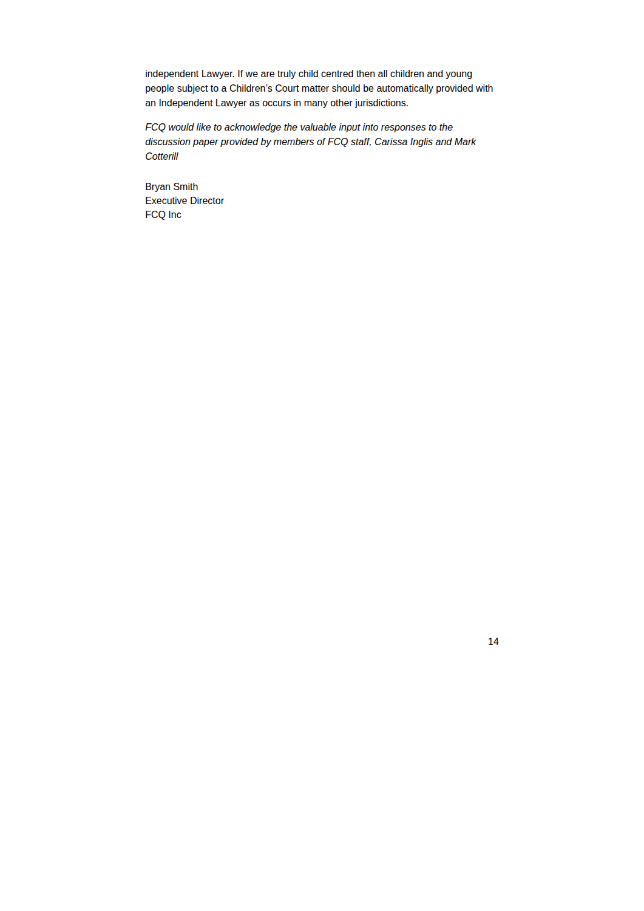independent Lawyer. If we are truly child centred then all children and young people subject to a Children’s Court matter should be automatically provided with an Independent Lawyer as occurs in many other jurisdictions.
FCQ would like to acknowledge the valuable input into responses to the discussion paper provided by members of FCQ staff, Carissa Inglis and Mark Cotterill
Bryan Smith Executive Director FCQ Inc
14